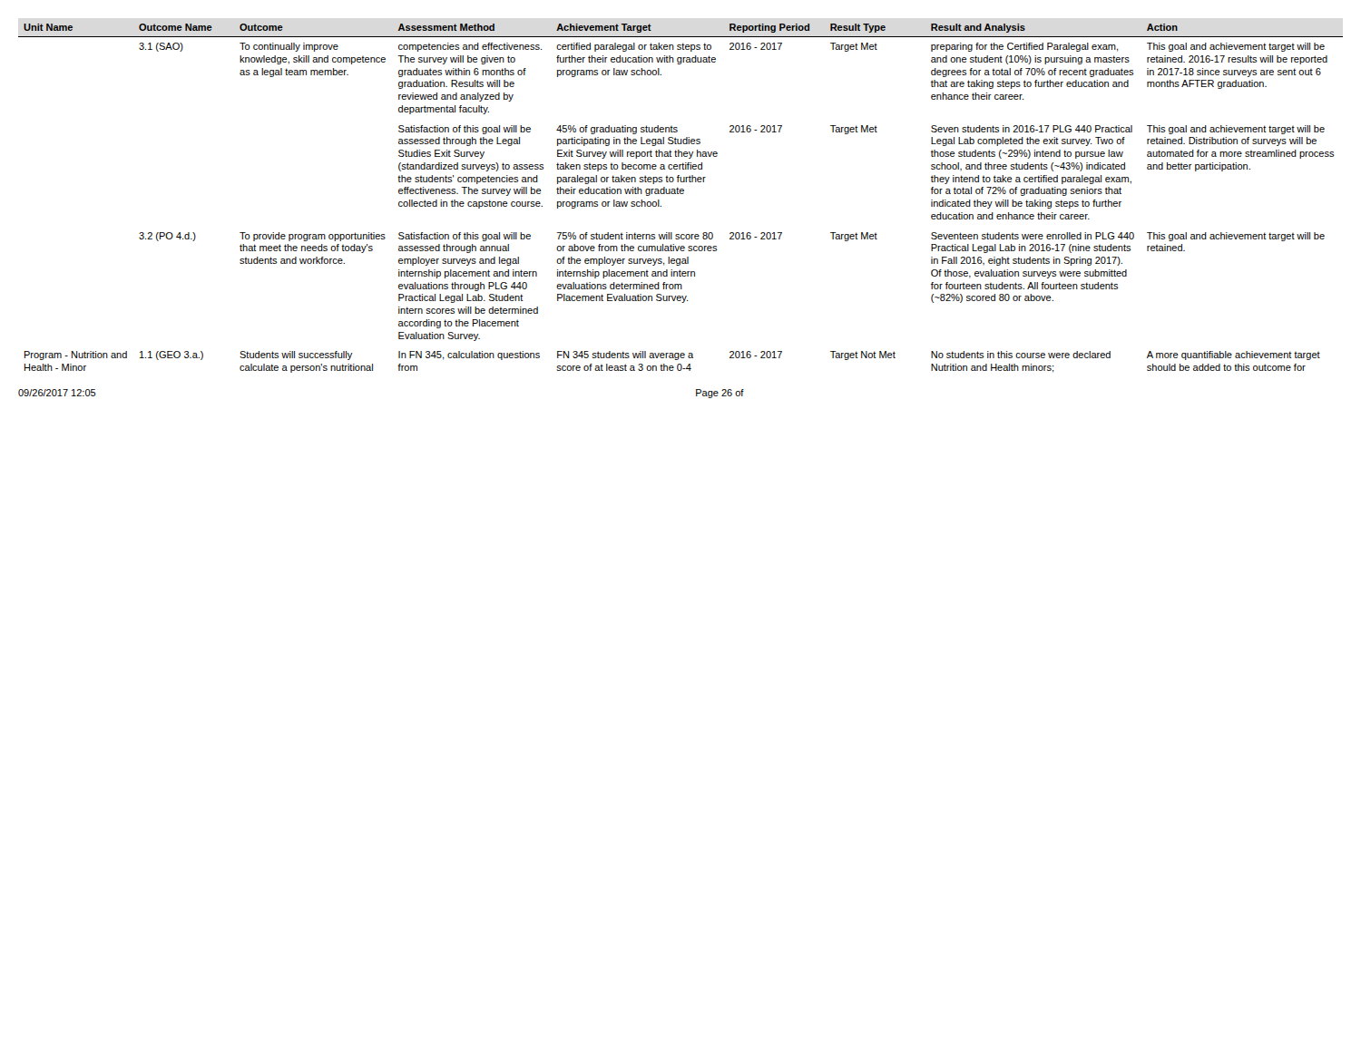| Unit Name | Outcome Name | Outcome | Assessment Method | Achievement Target | Reporting Period | Result Type | Result and Analysis | Action |
| --- | --- | --- | --- | --- | --- | --- | --- | --- |
| | 3.1 (SAO) | To continually improve knowledge, skill and competence as a legal team member. | competencies and effectiveness. The survey will be given to graduates within 6 months of graduation. Results will be reviewed and analyzed by departmental faculty. | certified paralegal or taken steps to further their education with graduate programs or law school. | 2016 - 2017 | Target Met | preparing for the Certified Paralegal exam, and one student (10%) is pursuing a masters degrees for a total of 70% of recent graduates that are taking steps to further education and enhance their career. | This goal and achievement target will be retained. 2016-17 results will be reported in 2017-18 since surveys are sent out 6 months AFTER graduation. |
| | | | Satisfaction of this goal will be assessed through the Legal Studies Exit Survey (standardized surveys) to assess the students' competencies and effectiveness. The survey will be collected in the capstone course. | 45% of graduating students participating in the Legal Studies Exit Survey will report that they have taken steps to become a certified paralegal or taken steps to further their education with graduate programs or law school. | 2016 - 2017 | Target Met | Seven students in 2016-17 PLG 440 Practical Legal Lab completed the exit survey. Two of those students (~29%) intend to pursue law school, and three students (~43%) indicated they intend to take a certified paralegal exam, for a total of 72% of graduating seniors that indicated they will be taking steps to further education and enhance their career. | This goal and achievement target will be retained. Distribution of surveys will be automated for a more streamlined process and better participation. |
| | 3.2 (PO 4.d.) | To provide program opportunities that meet the needs of today's students and workforce. | Satisfaction of this goal will be assessed through annual employer surveys and legal internship placement and intern evaluations through PLG 440 Practical Legal Lab. Student intern scores will be determined according to the Placement Evaluation Survey. | 75% of student interns will score 80 or above from the cumulative scores of the employer surveys, legal internship placement and intern evaluations determined from Placement Evaluation Survey. | 2016 - 2017 | Target Met | Seventeen students were enrolled in PLG 440 Practical Legal Lab in 2016-17 (nine students in Fall 2016, eight students in Spring 2017). Of those, evaluation surveys were submitted for fourteen students. All fourteen students (~82%) scored 80 or above. | This goal and achievement target will be retained. |
| Program - Nutrition and Health - Minor | 1.1 (GEO 3.a.) | Students will successfully calculate a person's nutritional | In FN 345, calculation questions from | FN 345 students will average a score of at least a 3 on the 0-4 | 2016 - 2017 | Target Not Met | No students in this course were declared Nutrition and Health minors; | A more quantifiable achievement target should be added to this outcome for |
09/26/2017 12:05
Page 26 of